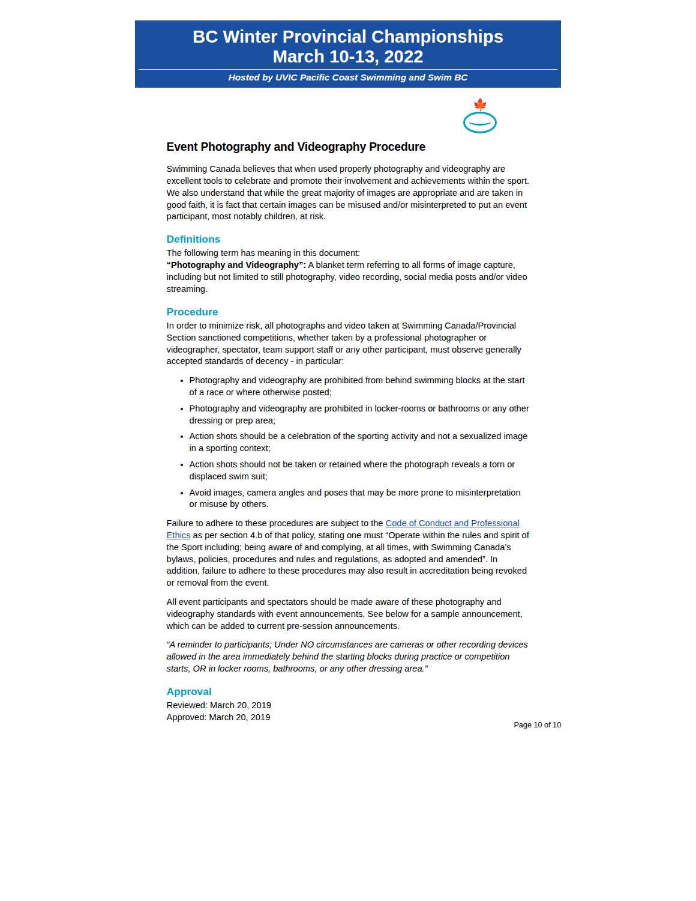BC Winter Provincial Championships
March 10-13, 2022
Hosted by UVIC Pacific Coast Swimming and Swim BC
🍁
Event Photography and Videography Procedure
Swimming Canada believes that when used properly photography and videography are excellent tools to celebrate and promote their involvement and achievements within the sport. We also understand that while the great majority of images are appropriate and are taken in good faith, it is fact that certain images can be misused and/or misinterpreted to put an event participant, most notably children, at risk.
Definitions
The following term has meaning in this document:
“Photography and Videography”: A blanket term referring to all forms of image capture, including but not limited to still photography, video recording, social media posts and/or video streaming.
Procedure
In order to minimize risk, all photographs and video taken at Swimming Canada/Provincial Section sanctioned competitions, whether taken by a professional photographer or videographer, spectator, team support staff or any other participant, must observe generally accepted standards of decency - in particular:
Photography and videography are prohibited from behind swimming blocks at the start of a race or where otherwise posted;
Photography and videography are prohibited in locker-rooms or bathrooms or any other dressing or prep area;
Action shots should be a celebration of the sporting activity and not a sexualized image in a sporting context;
Action shots should not be taken or retained where the photograph reveals a torn or displaced swim suit;
Avoid images, camera angles and poses that may be more prone to misinterpretation or misuse by others.
Failure to adhere to these procedures are subject to the Code of Conduct and Professional Ethics as per section 4.b of that policy, stating one must “Operate within the rules and spirit of the Sport including; being aware of and complying, at all times, with Swimming Canada’s bylaws, policies, procedures and rules and regulations, as adopted and amended”. In addition, failure to adhere to these procedures may also result in accreditation being revoked or removal from the event.
All event participants and spectators should be made aware of these photography and videography standards with event announcements. See below for a sample announcement, which can be added to current pre-session announcements.
“A reminder to participants; Under NO circumstances are cameras or other recording devices allowed in the area immediately behind the starting blocks during practice or competition starts, OR in locker rooms, bathrooms, or any other dressing area.”
Approval
Reviewed: March 20, 2019
Approved: March 20, 2019
Page 10 of 10